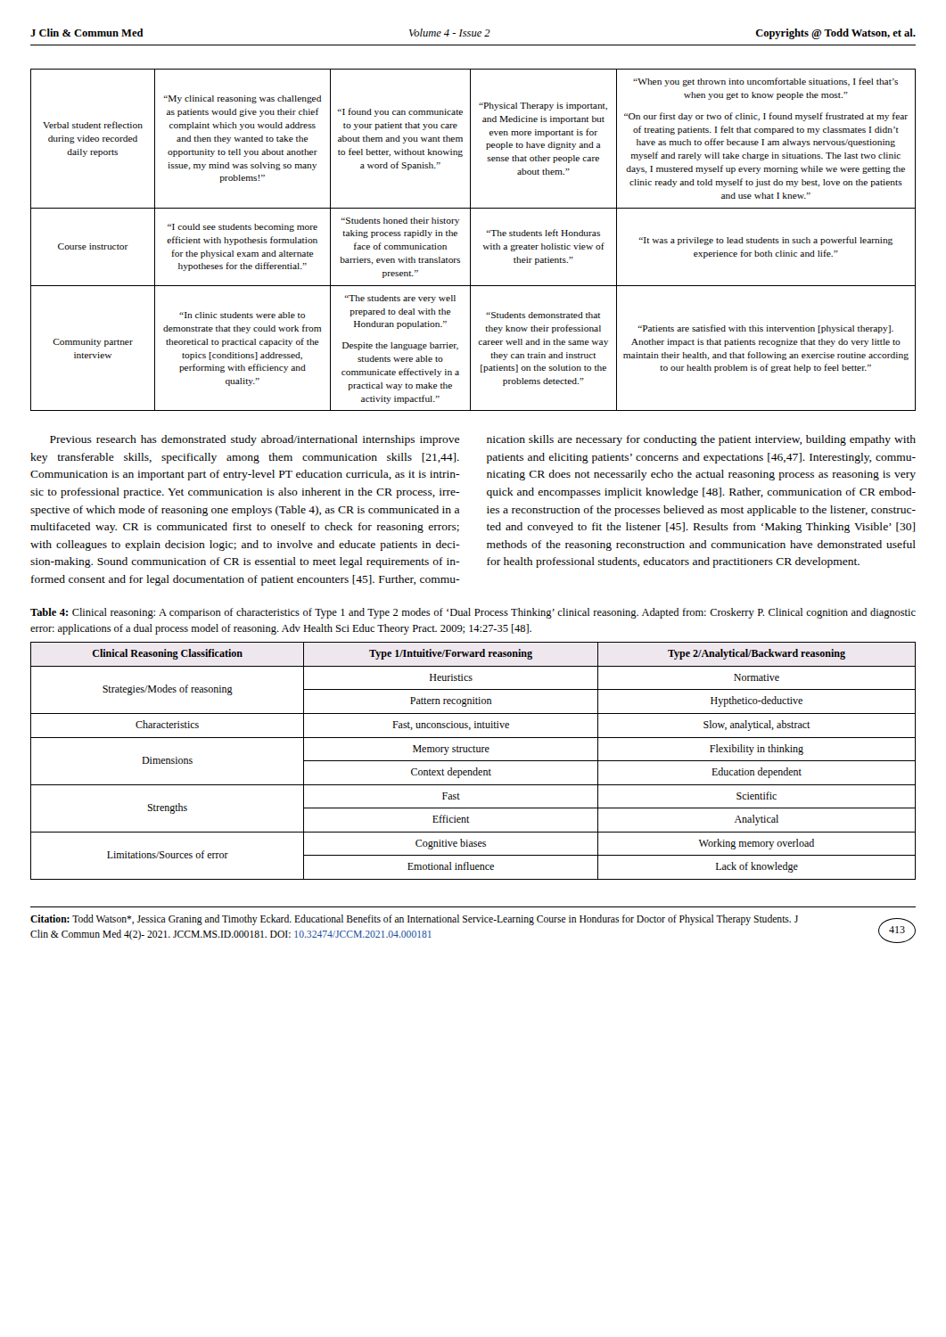J Clin & Commun Med
Volume 4 - Issue 2
Copyrights @ Todd Watson, et al.
| Verbal student reflection during video recorded daily reports | “My clinical reasoning was challenged as patients would give you their chief complaint which you would address and then they wanted to take the opportunity to tell you about another issue, my mind was solving so many problems!” | “I found you can communicate to your patient that you care about them and you want them to feel better, without knowing a word of Spanish.” | “Physical Therapy is important, and Medicine is important but even more important is for people to have dignity and a sense that other people care about them.” | “When you get thrown into uncomfortable situations, I feel that’s when you get to know people the most.” “On our first day or two of clinic, I found myself frustrated at my fear of treating patients. I felt that compared to my classmates I didn’t have as much to offer because I am always nervous/questioning myself and rarely will take charge in situations. The last two clinic days, I mustered myself up every morning while we were getting the clinic ready and told myself to just do my best, love on the patients and use what I knew.” |
| Course instructor | “I could see students becoming more efficient with hypothesis formulation for the physical exam and alternate hypotheses for the differential.” | “Students honed their history taking process rapidly in the face of communication barriers, even with translators present.” | “The students left Honduras with a greater holistic view of their patients.” | “It was a privilege to lead students in such a powerful learning experience for both clinic and life.” |
| Community partner interview | “In clinic students were able to demonstrate that they could work from theoretical to practical capacity of the topics [conditions] addressed, performing with efficiency and quality.” | “The students are very well prepared to deal with the Honduran population.” Despite the language barrier, students were able to communicate effectively in a practical way to make the activity impactful.” | “Students demonstrated that they know their professional career well and in the same way they can train and instruct [patients] on the solution to the problems detected.” | “Patients are satisfied with this intervention [physical therapy]. Another impact is that patients recognize that they do very little to maintain their health, and that following an exercise routine according to our health problem is of great help to feel better.” |
Previous research has demonstrated study abroad/international internships improve key transferable skills, specifically among them communication skills [21,44]. Communication is an important part of entry-level PT education curricula, as it is intrinsic to professional practice. Yet communication is also inherent in the CR process, irrespective of which mode of reasoning one employs (Table 4), as CR is communicated in a multifaceted way. CR is communicated first to oneself to check for reasoning errors; with colleagues to explain decision logic; and to involve and educate patients in decision-making. Sound communication of CR is essential to meet legal requirements of informed consent and for legal documentation of patient encounters [45]. Further, communication skills are necessary for conducting the patient interview, building empathy with patients and eliciting patients’ concerns and expectations [46,47]. Interestingly, communicating CR does not necessarily echo the actual reasoning process as reasoning is very quick and encompasses implicit knowledge [48]. Rather, communication of CR embodies a reconstruction of the processes believed as most applicable to the listener, constructed and conveyed to fit the listener [45]. Results from ‘Making Thinking Visible’ [30] methods of the reasoning reconstruction and communication have demonstrated useful for health professional students, educators and practitioners CR development.
Table 4: Clinical reasoning: A comparison of characteristics of Type 1 and Type 2 modes of ‘Dual Process Thinking’ clinical reasoning. Adapted from: Croskerry P. Clinical cognition and diagnostic error: applications of a dual process model of reasoning. Adv Health Sci Educ Theory Pract. 2009; 14:27-35 [48].
| Clinical Reasoning Classification | Type 1/Intuitive/Forward reasoning | Type 2/Analytical/Backward reasoning |
| --- | --- | --- |
| Strategies/Modes of reasoning | Heuristics | Normative |
| Pattern recognition | Hypthetico-deductive |
| Characteristics | Fast, unconscious, intuitive | Slow, analytical, abstract |
| Dimensions | Memory structure | Flexibility in thinking |
| Context dependent | Education dependent |
| Strengths | Fast | Scientific |
| Efficient | Analytical |
| Limitations/Sources of error | Cognitive biases | Working memory overload |
| Emotional influence | Lack of knowledge |
Citation: Todd Watson*, Jessica Graning and Timothy Eckard. Educational Benefits of an International Service-Learning Course in Honduras for Doctor of Physical Therapy Students. J Clin & Commun Med 4(2)- 2021. JCCM.MS.ID.000181. DOI: 10.32474/JCCM.2021.04.000181
413